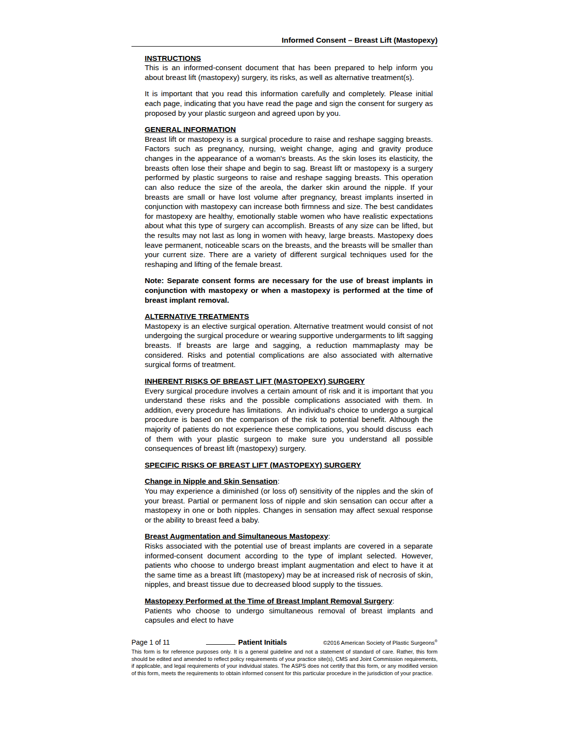Informed Consent – Breast Lift (Mastopexy)
Instructions
This is an informed-consent document that has been prepared to help inform you about breast lift (mastopexy) surgery, its risks, as well as alternative treatment(s).
It is important that you read this information carefully and completely. Please initial each page, indicating that you have read the page and sign the consent for surgery as proposed by your plastic surgeon and agreed upon by you.
General Information
Breast lift or mastopexy is a surgical procedure to raise and reshape sagging breasts. Factors such as pregnancy, nursing, weight change, aging and gravity produce changes in the appearance of a woman's breasts. As the skin loses its elasticity, the breasts often lose their shape and begin to sag. Breast lift or mastopexy is a surgery performed by plastic surgeons to raise and reshape sagging breasts. This operation can also reduce the size of the areola, the darker skin around the nipple. If your breasts are small or have lost volume after pregnancy, breast implants inserted in conjunction with mastopexy can increase both firmness and size. The best candidates for mastopexy are healthy, emotionally stable women who have realistic expectations about what this type of surgery can accomplish. Breasts of any size can be lifted, but the results may not last as long in women with heavy, large breasts. Mastopexy does leave permanent, noticeable scars on the breasts, and the breasts will be smaller than your current size. There are a variety of different surgical techniques used for the reshaping and lifting of the female breast.
Note: Separate consent forms are necessary for the use of breast implants in conjunction with mastopexy or when a mastopexy is performed at the time of breast implant removal.
Alternative Treatments
Mastopexy is an elective surgical operation. Alternative treatment would consist of not undergoing the surgical procedure or wearing supportive undergarments to lift sagging breasts. If breasts are large and sagging, a reduction mammaplasty may be considered. Risks and potential complications are also associated with alternative surgical forms of treatment.
Inherent Risks of Breast Lift (Mastopexy) Surgery
Every surgical procedure involves a certain amount of risk and it is important that you understand these risks and the possible complications associated with them. In addition, every procedure has limitations. An individual's choice to undergo a surgical procedure is based on the comparison of the risk to potential benefit. Although the majority of patients do not experience these complications, you should discuss each of them with your plastic surgeon to make sure you understand all possible consequences of breast lift (mastopexy) surgery.
Specific Risks of Breast Lift (Mastopexy) Surgery
Change in Nipple and Skin Sensation
:
You may experience a diminished (or loss of) sensitivity of the nipples and the skin of your breast. Partial or permanent loss of nipple and skin sensation can occur after a mastopexy in one or both nipples. Changes in sensation may affect sexual response or the ability to breast feed a baby.
Breast Augmentation and Simultaneous Mastopexy
:
Risks associated with the potential use of breast implants are covered in a separate informed-consent document according to the type of implant selected. However, patients who choose to undergo breast implant augmentation and elect to have it at the same time as a breast lift (mastopexy) may be at increased risk of necrosis of skin, nipples, and breast tissue due to decreased blood supply to the tissues.
Mastopexy Performed at the Time of Breast Implant Removal Surgery
:
Patients who choose to undergo simultaneous removal of breast implants and capsules and elect to have
Page 1 of 11
Patient Initials
©2016 American Society of Plastic Surgeons®
This form is for reference purposes only. It is a general guideline and not a statement of standard of care. Rather, this form should be edited and amended to reflect policy requirements of your practice site(s), CMS and Joint Commission requirements, if applicable, and legal requirements of your individual states. The ASPS does not certify that this form, or any modified version of this form, meets the requirements to obtain informed consent for this particular procedure in the jurisdiction of your practice.